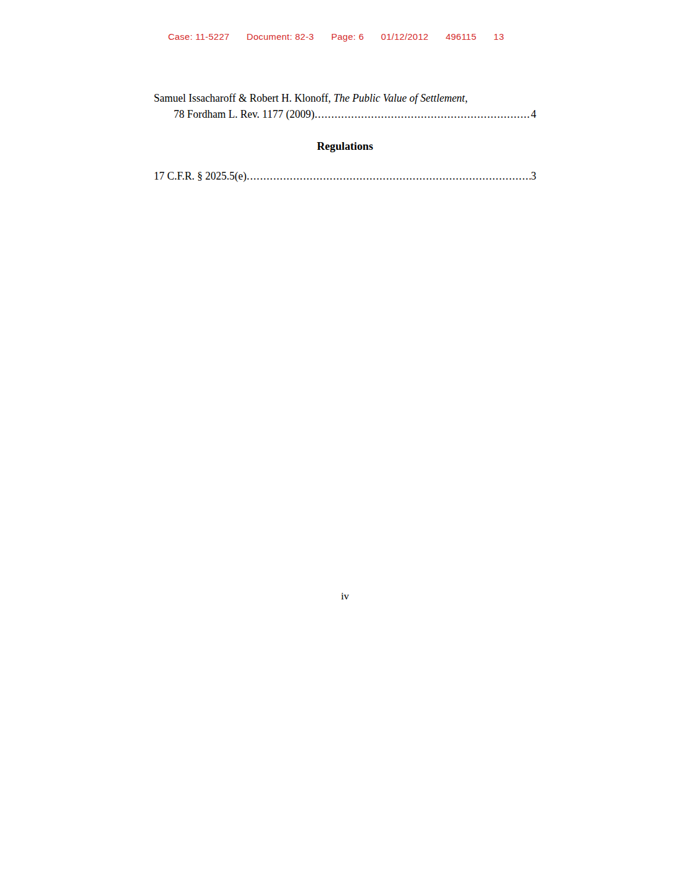Case: 11-5227 Document: 82-3 Page: 6 01/12/2012 496115 13
Samuel Issacharoff & Robert H. Klonoff, The Public Value of Settlement,
78 Fordham L. Rev. 1177 (2009) .......................................................................... 4
Regulations
17 C.F.R. § 2025.5(e)..................................................................................................... 3
iv